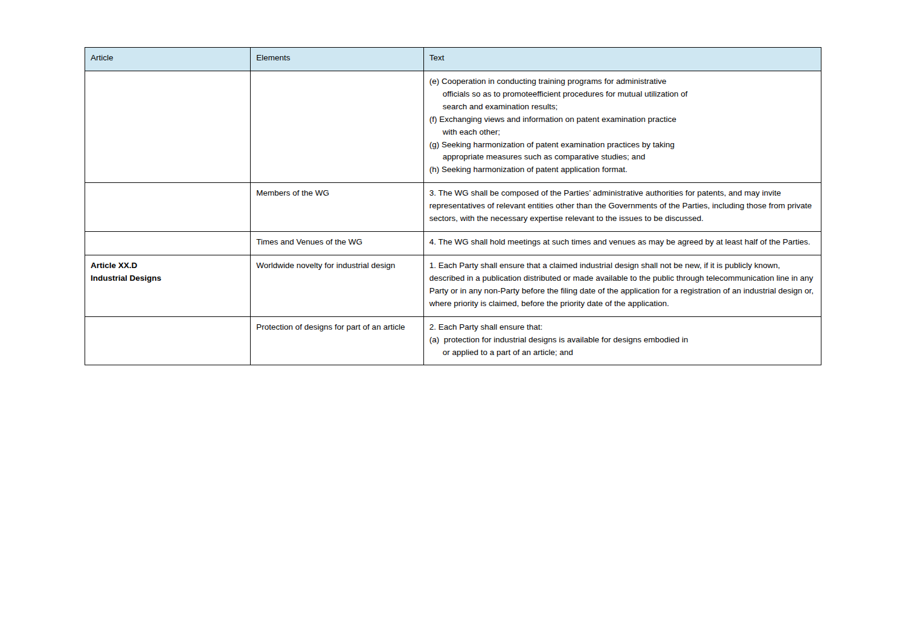| Article | Elements | Text |
| --- | --- | --- |
| | | (e) Cooperation in conducting training programs for administrative officials so as to promoteefficient procedures for mutual utilization of search and examination results; (f) Exchanging views and information on patent examination practice with each other; (g) Seeking harmonization of patent examination practices by taking appropriate measures such as comparative studies; and (h) Seeking harmonization of patent application format. |
| | Members of the WG | 3. The WG shall be composed of the Parties’ administrative authorities for patents, and may invite representatives of relevant entities other than the Governments of the Parties, including those from private sectors, with the necessary expertise relevant to the issues to be discussed. |
| | Times and Venues of the WG | 4. The WG shall hold meetings at such times and venues as may be agreed by at least half of the Parties. |
| Article XX.D Industrial Designs | Worldwide novelty for industrial design | 1. Each Party shall ensure that a claimed industrial design shall not be new, if it is publicly known, described in a publication distributed or made available to the public through telecommunication line in any Party or in any non-Party before the filing date of the application for a registration of an industrial design or, where priority is claimed, before the priority date of the application. |
| | Protection of designs for part of an article | 2. Each Party shall ensure that: (a) protection for industrial designs is available for designs embodied in or applied to a part of an article; and |